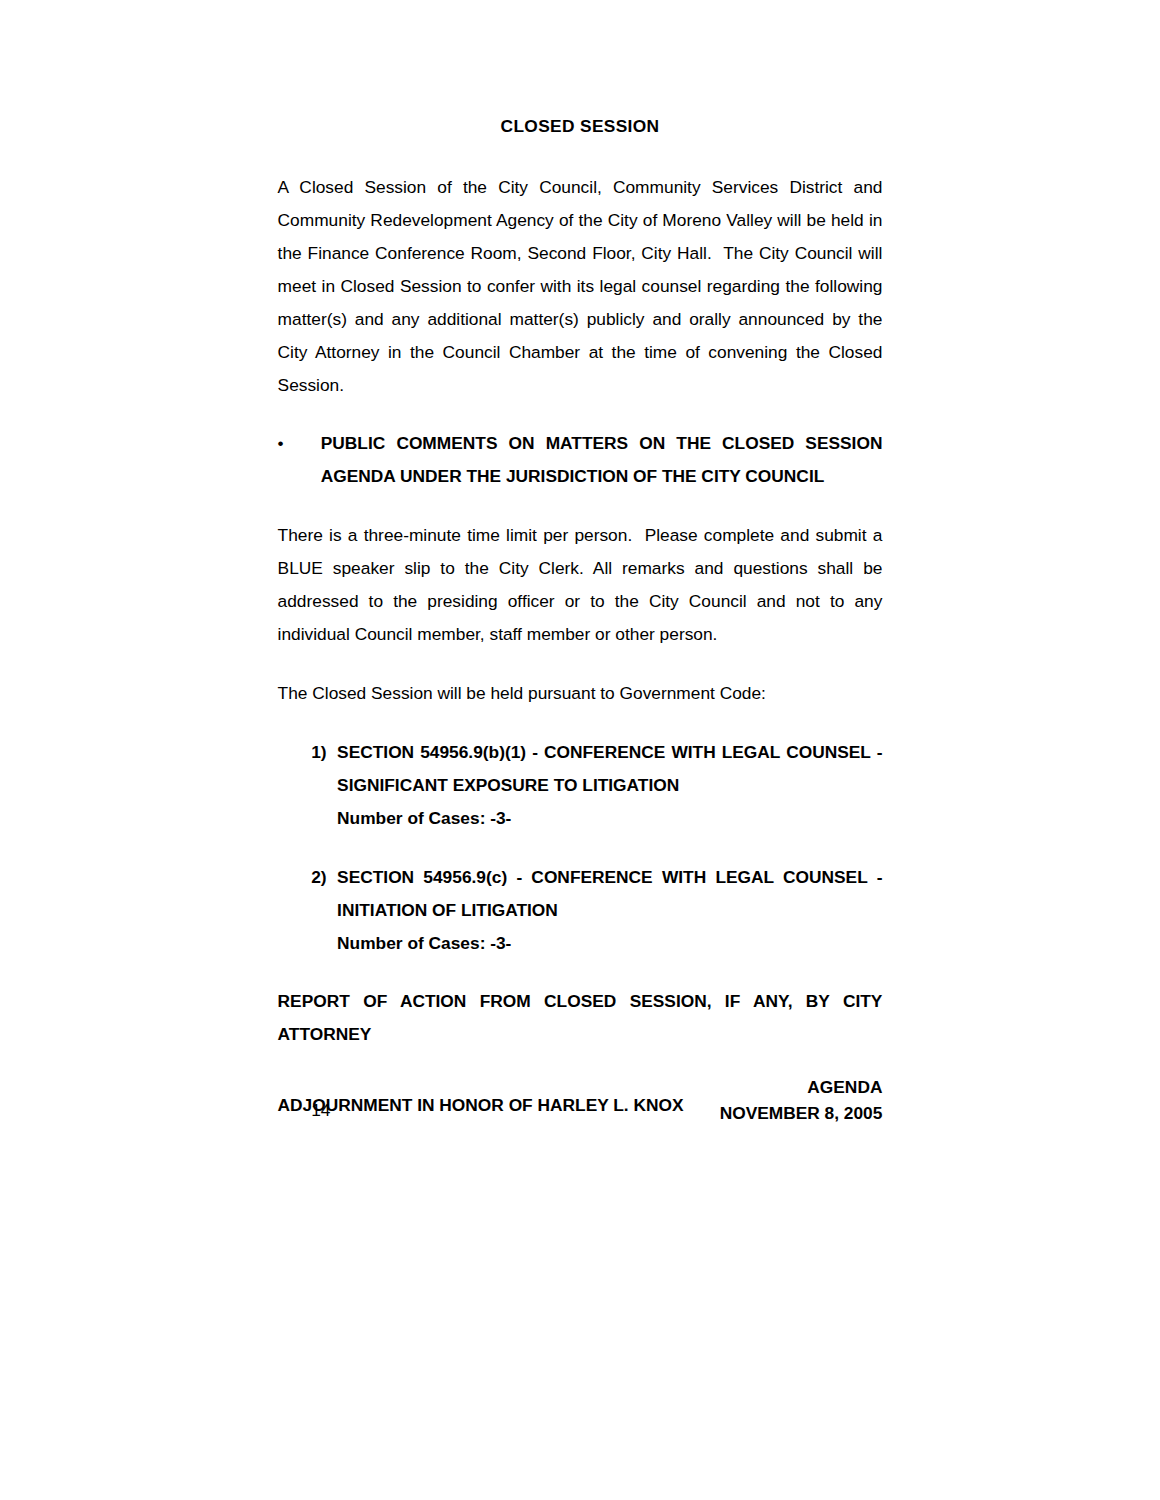CLOSED SESSION
A Closed Session of the City Council, Community Services District and Community Redevelopment Agency of the City of Moreno Valley will be held in the Finance Conference Room, Second Floor, City Hall. The City Council will meet in Closed Session to confer with its legal counsel regarding the following matter(s) and any additional matter(s) publicly and orally announced by the City Attorney in the Council Chamber at the time of convening the Closed Session.
•
PUBLIC COMMENTS ON MATTERS ON THE CLOSED SESSION AGENDA UNDER THE JURISDICTION OF THE CITY COUNCIL
There is a three-minute time limit per person. Please complete and submit a BLUE speaker slip to the City Clerk. All remarks and questions shall be addressed to the presiding officer or to the City Council and not to any individual Council member, staff member or other person.
The Closed Session will be held pursuant to Government Code:
1)
SECTION 54956.9(b)(1) - CONFERENCE WITH LEGAL COUNSEL - SIGNIFICANT EXPOSURE TO LITIGATION
Number of Cases: -3-
2)
SECTION 54956.9(c) - CONFERENCE WITH LEGAL COUNSEL - INITIATION OF LITIGATION
Number of Cases: -3-
REPORT OF ACTION FROM CLOSED SESSION, IF ANY, BY CITY ATTORNEY
ADJOURNMENT IN HONOR OF HARLEY L. KNOX
14
AGENDA
NOVEMBER 8, 2005